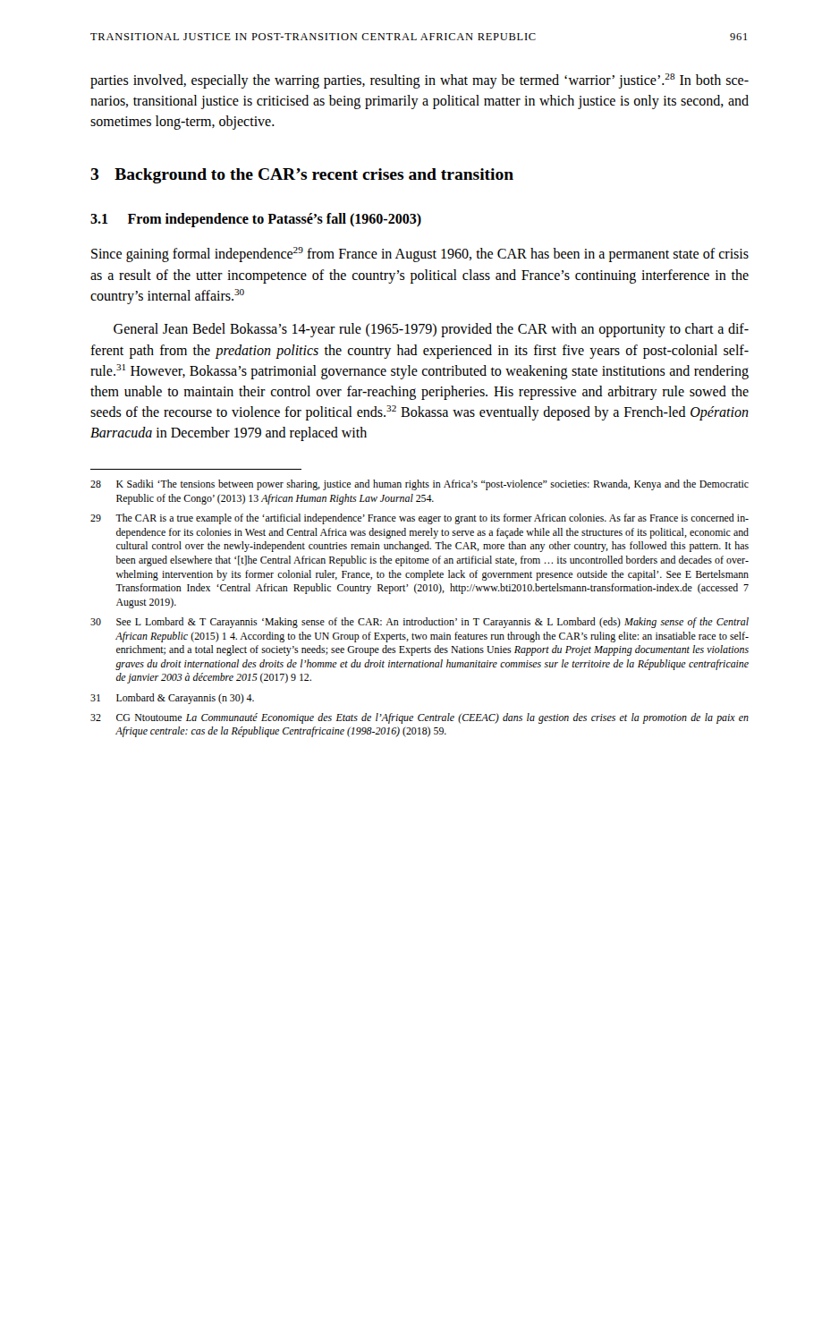Transitional justice in post-transition Central African Republic 961
parties involved, especially the warring parties, resulting in what may be termed ‘warrior’ justice’.28 In both scenarios, transitional justice is criticised as being primarily a political matter in which justice is only its second, and sometimes long-term, objective.
3 Background to the CAR’s recent crises and transition
3.1 From independence to Patassé’s fall (1960-2003)
Since gaining formal independence29 from France in August 1960, the CAR has been in a permanent state of crisis as a result of the utter incompetence of the country’s political class and France’s continuing interference in the country’s internal affairs.30
General Jean Bedel Bokassa’s 14-year rule (1965-1979) provided the CAR with an opportunity to chart a different path from the predation politics the country had experienced in its first five years of post-colonial self-rule.31 However, Bokassa’s patrimonial governance style contributed to weakening state institutions and rendering them unable to maintain their control over far-reaching peripheries. His repressive and arbitrary rule sowed the seeds of the recourse to violence for political ends.32 Bokassa was eventually deposed by a French-led Opération Barracuda in December 1979 and replaced with
K Sadiki ‘The tensions between power sharing, justice and human rights in Africa’s “post-violence” societies: Rwanda, Kenya and the Democratic Republic of the Congo’ (2013) 13 African Human Rights Law Journal 254.
The CAR is a true example of the ‘artificial independence’ France was eager to grant to its former African colonies. As far as France is concerned independence for its colonies in West and Central Africa was designed merely to serve as a façade while all the structures of its political, economic and cultural control over the newly-independent countries remain unchanged. The CAR, more than any other country, has followed this pattern. It has been argued elsewhere that ‘[t]he Central African Republic is the epitome of an artificial state, from … its uncontrolled borders and decades of overwhelming intervention by its former colonial ruler, France, to the complete lack of government presence outside the capital’. See E Bertelsmann Transformation Index ‘Central African Republic Country Report’ (2010), http://www.bti2010.bertelsmann-transformation-index.de (accessed 7 August 2019).
See L Lombard & T Carayannis ‘Making sense of the CAR: An introduction’ in T Carayannis & L Lombard (eds) Making sense of the Central African Republic (2015) 1 4. According to the UN Group of Experts, two main features run through the CAR’s ruling elite: an insatiable race to self-enrichment; and a total neglect of society’s needs; see Groupe des Experts des Nations Unies Rapport du Projet Mapping documentant les violations graves du droit international des droits de l’homme et du droit international humanitaire commises sur le territoire de la République centrafricaine de janvier 2003 à décembre 2015 (2017) 9 12.
Lombard & Carayannis (n 30) 4.
CG Ntoutoume La Communauté Economique des Etats de l’Afrique Centrale (CEEAC) dans la gestion des crises et la promotion de la paix en Afrique centrale: cas de la République Centrafricaine (1998-2016) (2018) 59.